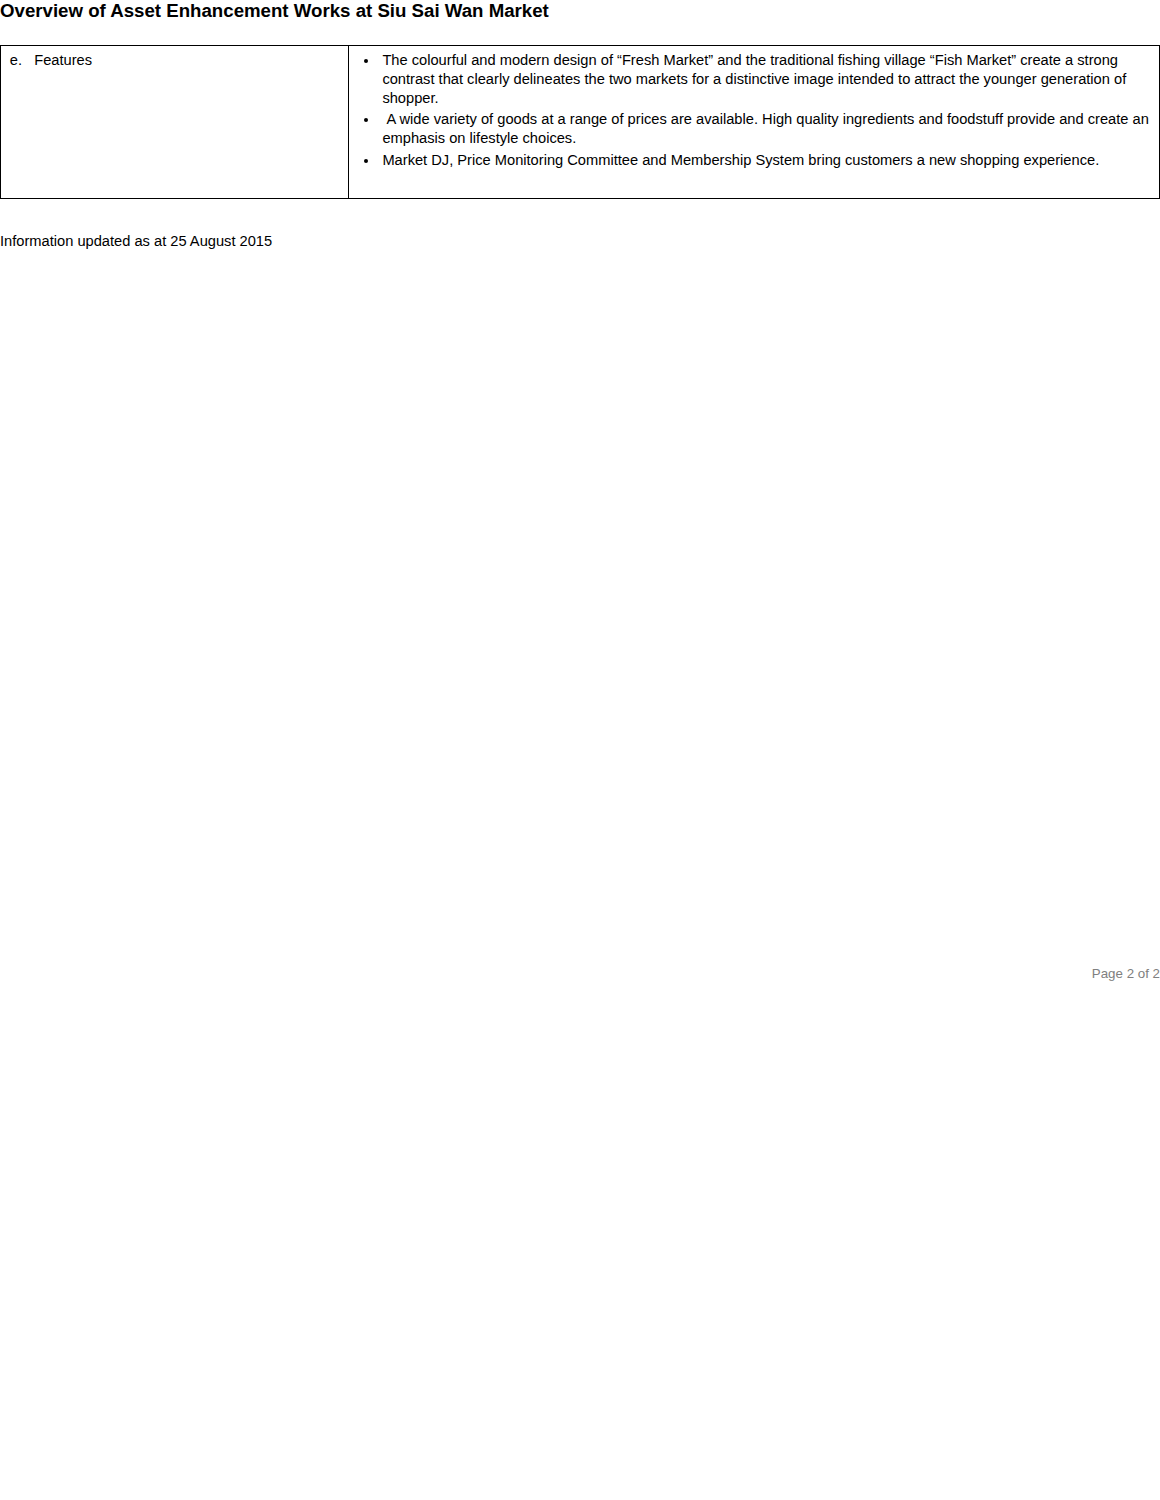Overview of Asset Enhancement Works at Siu Sai Wan Market
| e. Features | The colourful and modern design of “Fresh Market” and the traditional fishing village “Fish Market” create a strong contrast that clearly delineates the two markets for a distinctive image intended to attract the younger generation of shopper. A wide variety of goods at a range of prices are available. High quality ingredients and foodstuff provide and create an emphasis on lifestyle choices. Market DJ, Price Monitoring Committee and Membership System bring customers a new shopping experience. |
Information updated as at 25 August 2015
Page 2 of 2